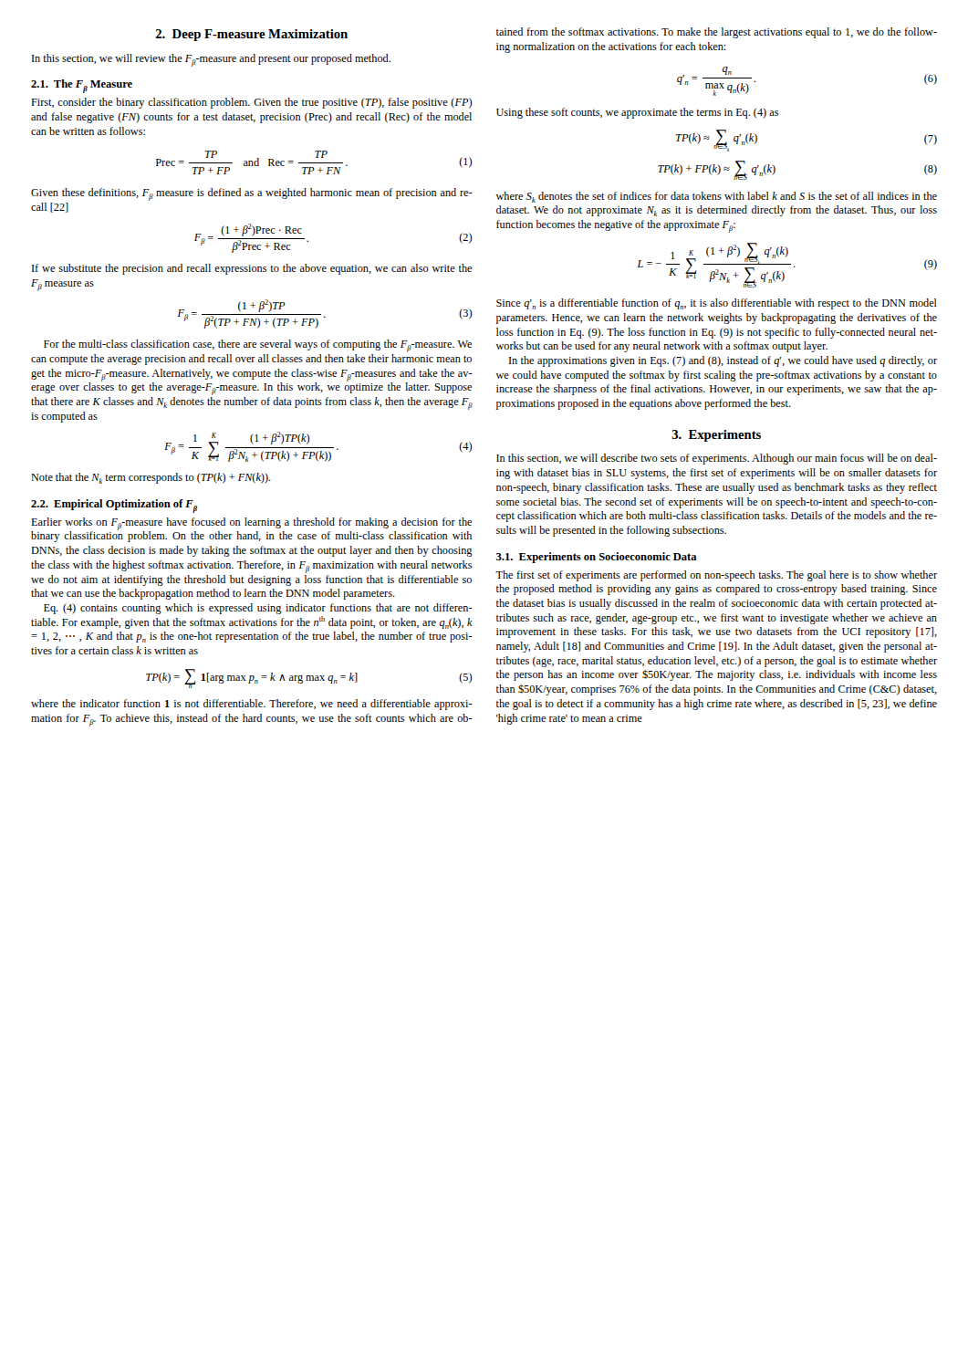2. Deep F-measure Maximization
In this section, we will review the Fβ-measure and present our proposed method.
2.1. The Fβ Measure
First, consider the binary classification problem. Given the true positive (TP), false positive (FP) and false negative (FN) counts for a test dataset, precision (Prec) and recall (Rec) of the model can be written as follows:
Prec = TP TP + FP and Rec = TP TP + FN. (1)
Given these definitions, Fβ measure is defined as a weighted harmonic mean of precision and recall [22]
Fβ = (1 + β2)Prec · Rec β2Prec + Rec. (2)
If we substitute the precision and recall expressions to the above equation, we can also write the Fβ measure as
Fβ = (1 + β2)TP β2(TP + FN) + (TP + FP). (3)
For the multi-class classification case, there are several ways of computing the Fβ-measure. We can compute the average precision and recall over all classes and then take their harmonic mean to get the micro-Fβ-measure. Alternatively, we compute the class-wise Fβ-measures and take the average over classes to get the average-Fβ-measure. In this work, we optimize the latter. Suppose that there are K classes and Nk denotes the number of data points from class k, then the average Fβ is computed as
Fβ = 1 K K∑k=1 (1 + β2)TP(k) β2Nk + (TP(k) + FP(k)). (4)
Note that the Nk term corresponds to (TP(k) + FN(k)).
2.2. Empirical Optimization of Fβ
Earlier works on Fβ-measure have focused on learning a threshold for making a decision for the binary classification problem. On the other hand, in the case of multi-class classification with DNNs, the class decision is made by taking the softmax at the output layer and then by choosing the class with the highest softmax activation. Therefore, in Fβ maximization with neural networks we do not aim at identifying the threshold but designing a loss function that is differentiable so that we can use the backpropagation method to learn the DNN model parameters.
Eq. (4) contains counting which is expressed using indicator functions that are not differentiable. For example, given that the softmax activations for the nth data point, or token, are qn(k), k = 1, 2, ⋯ , K and that pn is the one-hot representation of the true label, the number of true positives for a certain class k is written as
TP(k) = ∑n 1[arg max pn = k ∧ arg max qn = k] (5)
where the indicator function 1 is not differentiable. Therefore, we need a differentiable approximation for Fβ. To achieve this, instead of the hard counts, we use the soft counts which are obtained from the softmax activations. To make the largest activations equal to 1, we do the following normalization on the activations for each token:
q′n = qn max k qn(k). (6)
Using these soft counts, we approximate the terms in Eq. (4) as
TP(k) ≈ ∑n∈Sk q′n(k) (7)
TP(k) + FP(k) ≈ ∑n∈S q′n(k) (8)
where Sk denotes the set of indices for data tokens with label k and S is the set of all indices in the dataset. We do not approximate Nk as it is determined directly from the dataset. Thus, our loss function becomes the negative of the approximate Fβ:
L = − 1 K K∑k=1 (1 + β2) ∑n∈Sk q′n(k) β2Nk + ∑n∈S q′n(k). (9)
Since q′n is a differentiable function of qn, it is also differentiable with respect to the DNN model parameters. Hence, we can learn the network weights by backpropagating the derivatives of the loss function in Eq. (9). The loss function in Eq. (9) is not specific to fully-connected neural networks but can be used for any neural network with a softmax output layer.
In the approximations given in Eqs. (7) and (8), instead of q′, we could have used q directly, or we could have computed the softmax by first scaling the pre-softmax activations by a constant to increase the sharpness of the final activations. However, in our experiments, we saw that the approximations proposed in the equations above performed the best.
3. Experiments
In this section, we will describe two sets of experiments. Although our main focus will be on dealing with dataset bias in SLU systems, the first set of experiments will be on smaller datasets for non-speech, binary classification tasks. These are usually used as benchmark tasks as they reflect some societal bias. The second set of experiments will be on speech-to-intent and speech-to-concept classification which are both multi-class classification tasks. Details of the models and the results will be presented in the following subsections.
3.1. Experiments on Socioeconomic Data
The first set of experiments are performed on non-speech tasks. The goal here is to show whether the proposed method is providing any gains as compared to cross-entropy based training. Since the dataset bias is usually discussed in the realm of socioeconomic data with certain protected attributes such as race, gender, age-group etc., we first want to investigate whether we achieve an improvement in these tasks. For this task, we use two datasets from the UCI repository [17], namely, Adult [18] and Communities and Crime [19]. In the Adult dataset, given the personal attributes (age, race, marital status, education level, etc.) of a person, the goal is to estimate whether the person has an income over $50K/year. The majority class, i.e. individuals with income less than $50K/year, comprises 76% of the data points. In the Communities and Crime (C&C) dataset, the goal is to detect if a community has a high crime rate where, as described in [5, 23], we define 'high crime rate' to mean a crime